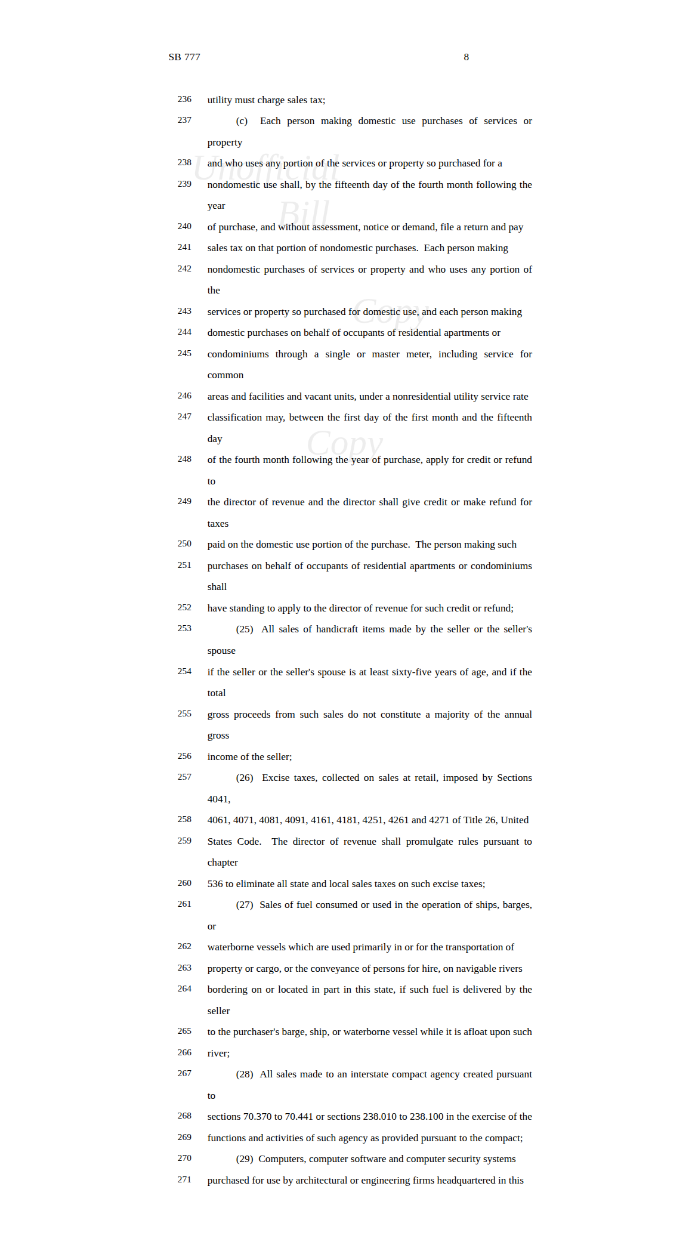SB 777 8
Unofficial Bill Copy Copy
236 utility must charge sales tax;
237 (c) Each person making domestic use purchases of services or property
238 and who uses any portion of the services or property so purchased for a
239 nondomestic use shall, by the fifteenth day of the fourth month following the year
240 of purchase, and without assessment, notice or demand, file a return and pay
241 sales tax on that portion of nondomestic purchases. Each person making
242 nondomestic purchases of services or property and who uses any portion of the
243 services or property so purchased for domestic use, and each person making
244 domestic purchases on behalf of occupants of residential apartments or
245 condominiums through a single or master meter, including service for common
246 areas and facilities and vacant units, under a nonresidential utility service rate
247 classification may, between the first day of the first month and the fifteenth day
248 of the fourth month following the year of purchase, apply for credit or refund to
249 the director of revenue and the director shall give credit or make refund for taxes
250 paid on the domestic use portion of the purchase. The person making such
251 purchases on behalf of occupants of residential apartments or condominiums shall
252 have standing to apply to the director of revenue for such credit or refund;
253 (25) All sales of handicraft items made by the seller or the seller's spouse
254 if the seller or the seller's spouse is at least sixty-five years of age, and if the total
255 gross proceeds from such sales do not constitute a majority of the annual gross
256 income of the seller;
257 (26) Excise taxes, collected on sales at retail, imposed by Sections 4041,
2584061, 4071, 4081, 4091, 4161, 4181, 4251, 4261 and 4271 of Title 26, United
259 States Code. The director of revenue shall promulgate rules pursuant to chapter
260536 to eliminate all state and local sales taxes on such excise taxes;
261 (27) Sales of fuel consumed or used in the operation of ships, barges, or
262 waterborne vessels which are used primarily in or for the transportation of
263 property or cargo, or the conveyance of persons for hire, on navigable rivers
264 bordering on or located in part in this state, if such fuel is delivered by the seller
265 to the purchaser's barge, ship, or waterborne vessel while it is afloat upon such
266 river;
267 (28) All sales made to an interstate compact agency created pursuant to
268 sections 70.370 to 70.441 or sections 238.010 to 238.100 in the exercise of the
269 functions and activities of such agency as provided pursuant to the compact;
270 (29) Computers, computer software and computer security systems
271 purchased for use by architectural or engineering firms headquartered in this